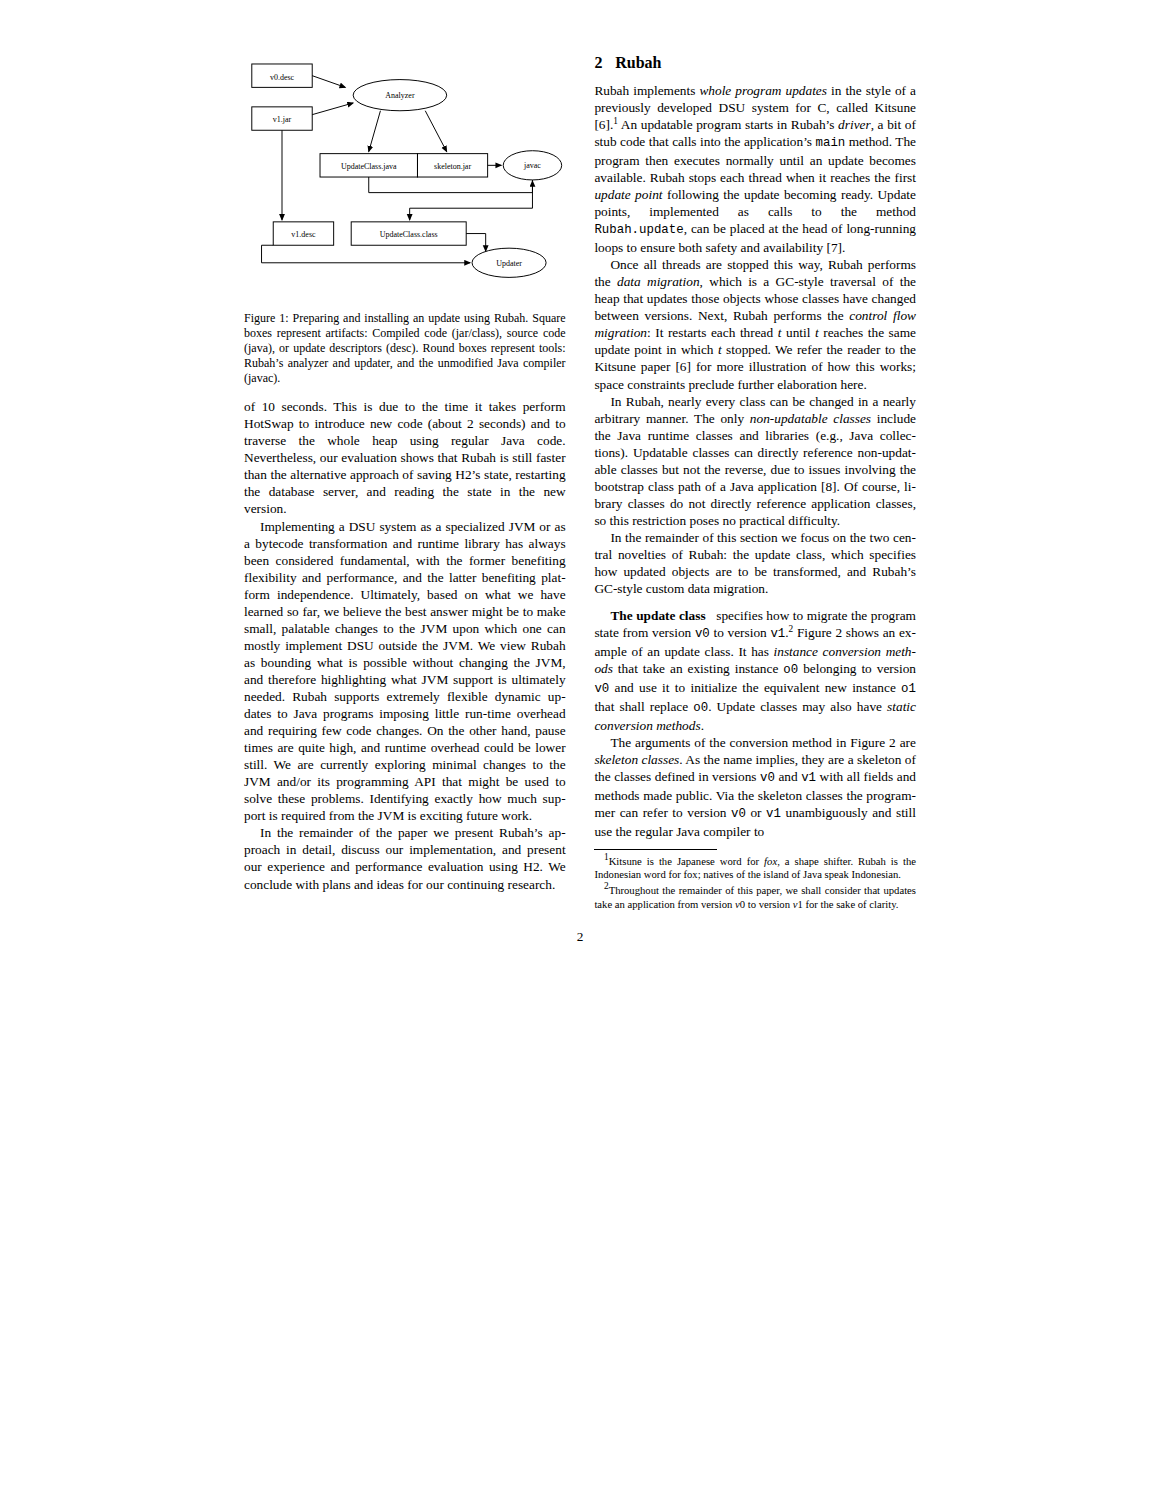v0.desc v1.jar Analyzer UpdateClass.java skeleton.jar javac v1.desc UpdateClass.class Updater
Figure 1: Preparing and installing an update using Rubah. Square boxes represent artifacts: Compiled code (jar/class), source code (java), or update descriptors (desc). Round boxes represent tools: Rubah’s analyzer and updater, and the unmodified Java compiler (javac).
of 10 seconds. This is due to the time it takes perform HotSwap to introduce new code (about 2 seconds) and to traverse the whole heap using regular Java code. Nevertheless, our evaluation shows that Rubah is still faster than the alternative approach of saving H2’s state, restarting the database server, and reading the state in the new version.
Implementing a DSU system as a specialized JVM or as a bytecode transformation and runtime library has always been considered fundamental, with the former benefiting flexibility and performance, and the latter benefiting platform independence. Ultimately, based on what we have learned so far, we believe the best answer might be to make small, palatable changes to the JVM upon which one can mostly implement DSU outside the JVM. We view Rubah as bounding what is possible without changing the JVM, and therefore highlighting what JVM support is ultimately needed. Rubah supports extremely flexible dynamic updates to Java programs imposing little run-time overhead and requiring few code changes. On the other hand, pause times are quite high, and runtime overhead could be lower still. We are currently exploring minimal changes to the JVM and/or its programming API that might be used to solve these problems. Identifying exactly how much support is required from the JVM is exciting future work.
In the remainder of the paper we present Rubah’s approach in detail, discuss our implementation, and present our experience and performance evaluation using H2. We conclude with plans and ideas for our continuing research.
2 Rubah
Rubah implements whole program updates in the style of a previously developed DSU system for C, called Kitsune [6].1 An updatable program starts in Rubah’s driver, a bit of stub code that calls into the application’s main method. The program then executes normally until an update becomes available. Rubah stops each thread when it reaches the first update point following the update becoming ready. Update points, implemented as calls to the method Rubah.update, can be placed at the head of long-running loops to ensure both safety and availability [7].
Once all threads are stopped this way, Rubah performs the data migration, which is a GC-style traversal of the heap that updates those objects whose classes have changed between versions. Next, Rubah performs the control flow migration: It restarts each thread t until t reaches the same update point in which t stopped. We refer the reader to the Kitsune paper [6] for more illustration of how this works; space constraints preclude further elaboration here.
In Rubah, nearly every class can be changed in a nearly arbitrary manner. The only non-updatable classes include the Java runtime classes and libraries (e.g., Java collections). Updatable classes can directly reference non-updatable classes but not the reverse, due to issues involving the bootstrap class path of a Java application [8]. Of course, library classes do not directly reference application classes, so this restriction poses no practical difficulty.
In the remainder of this section we focus on the two central novelties of Rubah: the update class, which specifies how updated objects are to be transformed, and Rubah’s GC-style custom data migration.
The update class specifies how to migrate the program state from version v0 to version v1.2 Figure 2 shows an example of an update class. It has instance conversion methods that take an existing instance o0 belonging to version v0 and use it to initialize the equivalent new instance o1 that shall replace o0. Update classes may also have static conversion methods.
The arguments of the conversion method in Figure 2 are skeleton classes. As the name implies, they are a skeleton of the classes defined in versions v0 and v1 with all fields and methods made public. Via the skeleton classes the programmer can refer to version v0 or v1 unambiguously and still use the regular Java compiler to
1Kitsune is the Japanese word for fox, a shape shifter. Rubah is the Indonesian word for fox; natives of the island of Java speak Indonesian.
2Throughout the remainder of this paper, we shall consider that updates take an application from version v0 to version v1 for the sake of clarity.
2